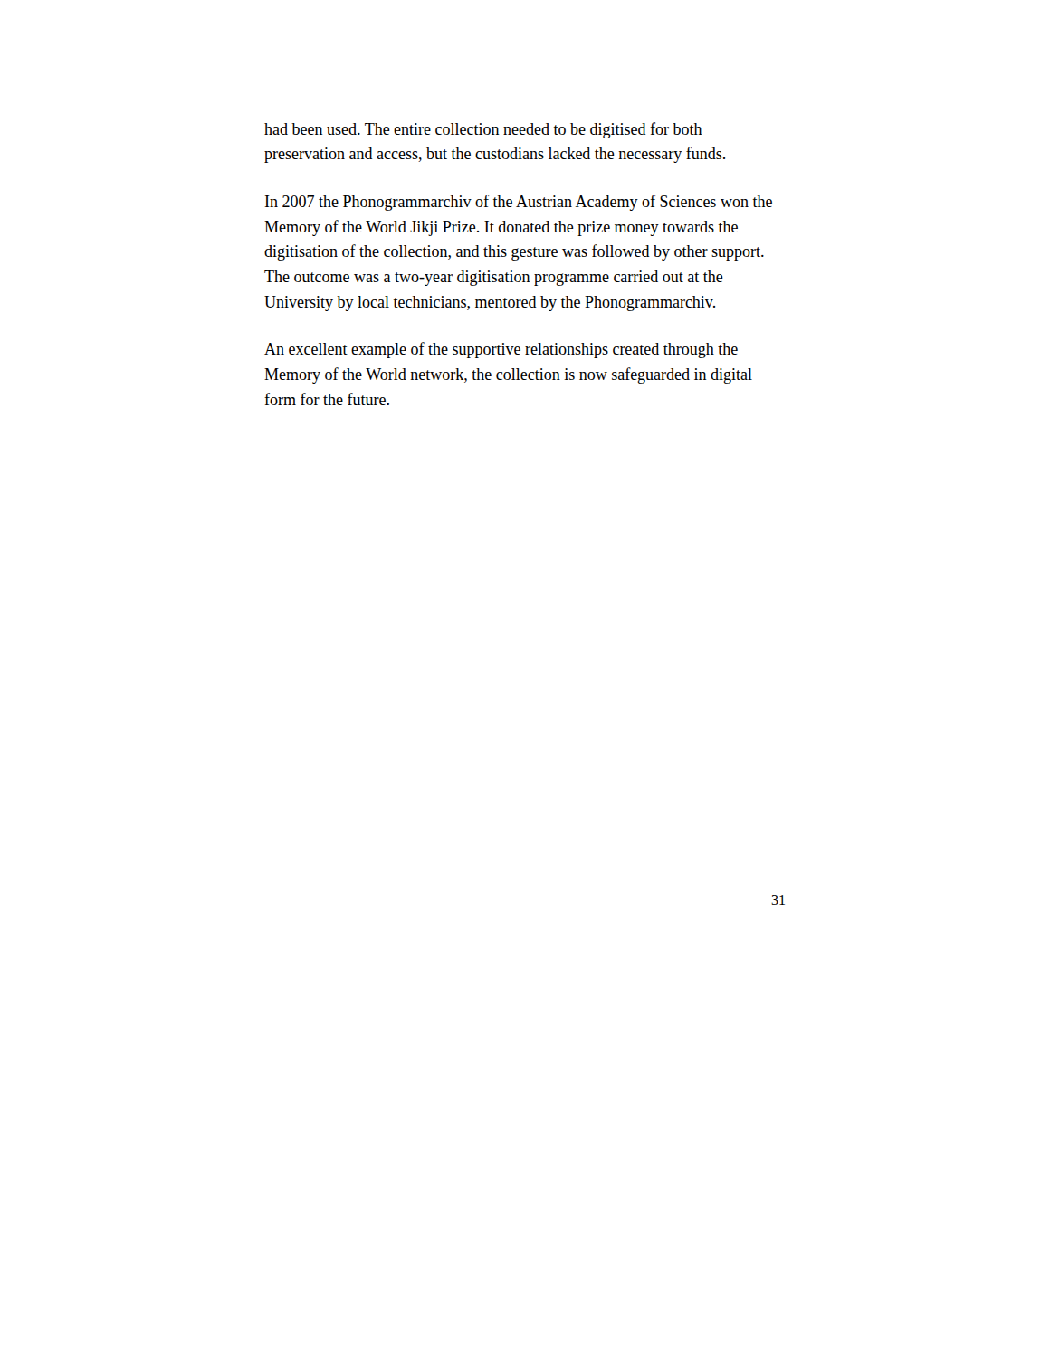had been used. The entire collection needed to be digitised for both preservation and access, but the custodians lacked the necessary funds.
In 2007 the Phonogrammarchiv of the Austrian Academy of Sciences won the Memory of the World Jikji Prize. It donated the prize money towards the digitisation of the collection, and this gesture was followed by other support. The outcome was a two-year digitisation programme carried out at the University by local technicians, mentored by the Phonogrammarchiv.
An excellent example of the supportive relationships created through the Memory of the World network, the collection is now safeguarded in digital form for the future.
31